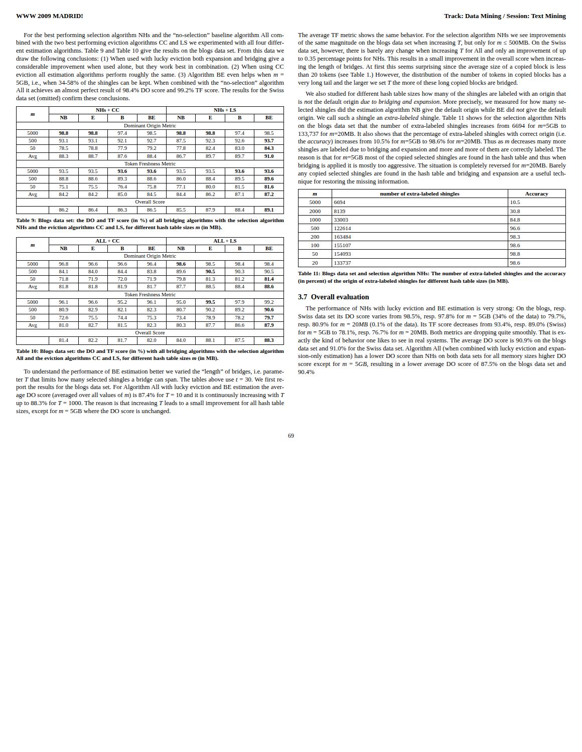WWW 2009 MADRID!
Track: Data Mining / Session: Text Mining
For the best performing selection algorithm NHs and the “no-selection” baseline algorithm All combined with the two best performing eviction algorithms CC and LS we experimented with all four different estimation algorithms. Table 9 and Table 10 give the results on the blogs data set. From this data we draw the following conclusions: (1) When used with lucky eviction both expansion and bridging give a considerable improvement when used alone, but they work best in combination. (2) When using CC eviction all estimation algorithms perform roughly the same. (3) Algorithm BE even helps when m = 5GB, i.e., when 34-58% of the shingles can be kept. When combined with the “no-selection” algorithm All it achieves an almost perfect result of 98.4% DO score and 99.2% TF score. The results for the Swiss data set (omitted) confirm these conclusions.
| m | NHs + CC | NHs + LS |
| --- | --- | --- |
| NB | E | B | BE | NB | E | B | BE |
| Dominant Origin Metric |
| 5000 | 98.8 | 98.8 | 97.4 | 98.5 | 98.8 | 98.8 | 97.4 | 98.5 |
| 500 | 93.1 | 93.1 | 92.1 | 92.7 | 87.5 | 92.3 | 92.6 | 93.7 |
| 50 | 78.5 | 78.8 | 77.9 | 79.2 | 77.8 | 82.4 | 83.0 | 84.3 |
| Avg | 88.3 | 88.7 | 87.6 | 88.4 | 86.7 | 89.7 | 89.7 | 91.0 |
| Token Freshness Metric |
| 5000 | 93.5 | 93.5 | 93.6 | 93.6 | 93.5 | 93.5 | 93.6 | 93.6 |
| 500 | 88.8 | 88.6 | 89.3 | 88.6 | 86.0 | 88.4 | 89.5 | 89.6 |
| 50 | 75.1 | 75.5 | 76.4 | 75.8 | 77.1 | 80.0 | 81.5 | 81.6 |
| Avg | 84.2 | 84.2 | 85.0 | 84.5 | 84.4 | 86.2 | 87.1 | 87.2 |
| Overall Score |
| | 86.2 | 86.4 | 86.3 | 86.5 | 85.5 | 87.9 | 88.4 | 89.1 |
Table 9: Blogs data set: the DO and TF score (in %) of all bridging algorithms with the selection algorithm NHs and the eviction algorithms CC and LS, for different hash table sizes m (in MB).
| m | ALL + CC | ALL + LS |
| --- | --- | --- |
| NB | E | B | BE | NB | E | B | BE |
| Dominant Origin Metric |
| 5000 | 96.8 | 96.6 | 96.6 | 96.4 | 98.6 | 98.5 | 98.4 | 98.4 |
| 500 | 84.1 | 84.0 | 84.4 | 83.8 | 89.6 | 90.5 | 90.3 | 90.5 |
| 50 | 71.8 | 71.9 | 72.0 | 71.9 | 79.8 | 81.3 | 81.2 | 81.4 |
| Avg | 81.8 | 81.8 | 81.9 | 81.7 | 87.7 | 88.5 | 88.4 | 88.6 |
| Token Freshness Metric |
| 5000 | 96.1 | 96.6 | 95.2 | 96.1 | 95.0 | 99.5 | 97.9 | 99.2 |
| 500 | 80.9 | 82.9 | 82.1 | 82.3 | 80.7 | 90.2 | 89.2 | 90.6 |
| 50 | 72.6 | 75.5 | 74.4 | 75.3 | 73.4 | 78.9 | 78.2 | 79.7 |
| Avg | 81.0 | 82.7 | 81.5 | 82.3 | 80.3 | 87.7 | 86.6 | 87.9 |
| Overall Score |
| | 81.4 | 82.2 | 81.7 | 82.0 | 84.0 | 88.1 | 87.5 | 88.3 |
Table 10: Blogs data set: the DO and TF score (in %) with all bridging algorithms with the selection algorithm All and the eviction algorithms CC and LS, for different hash table sizes m (in MB).
To understand the performance of BE estimation better we varied the “length” of bridges, i.e. parameter T that limits how many selected shingles a bridge can span. The tables above use t = 30. We first report the results for the blogs data set. For Algorithm All with lucky eviction and BE estimation the average DO score (averaged over all values of m) is 87.4% for T = 10 and it is continuously increasing with T up to 88.3% for T = 1000. The reason is that increasing T leads to a small improvement for all hash table sizes, except for m = 5GB where the DO score is unchanged.
The average TF metric shows the same behavior. For the selection algorithm NHs we see improvements of the same magnitude on the blogs data set when increasing T, but only for m ≤ 500MB. On the Swiss data set, however, there is barely any change when increasing T for All and only an improvement of up to 0.35 percentage points for NHs. This results in a small improvement in the overall score when increasing the length of bridges. At first this seems surprising since the average size of a copied block is less than 20 tokens (see Table 1.) However, the distribution of the number of tokens in copied blocks has a very long tail and the larger we set T the more of these long copied blocks are bridged.
We also studied for different hash table sizes how many of the shingles are labeled with an origin that is not the default origin due to bridging and expansion. More precisely, we measured for how many selected shingles did the estimation algorithm NB give the default origin while BE did not give the default origin. We call such a shingle an extra-labeled shingle. Table 11 shows for the selection algorithm NHs on the blogs data set that the number of extra-labeled shingles increases from 6694 for m=5GB to 133,737 for m=20MB. It also shows that the percentage of extra-labeled shingles with correct origin (i.e. the accuracy) increases from 10.5% for m=5GB to 98.6% for m=20MB. Thus as m decreases many more shingles are labeled due to bridging and expansion and more and more of them are correctly labeled. The reason is that for m=5GB most of the copied selected shingles are found in the hash table and thus when bridging is applied it is mostly too aggressive. The situation is completely reversed for m=20MB. Barely any copied selected shingles are found in the hash table and bridging and expansion are a useful technique for restoring the missing information.
| m | number of extra-labeled shingles | Accuracy |
| --- | --- | --- |
| 5000 | 6694 | 10.5 |
| 2000 | 8139 | 30.8 |
| 1000 | 33003 | 84.8 |
| 500 | 122614 | 96.6 |
| 200 | 163484 | 98.3 |
| 100 | 155107 | 98.6 |
| 50 | 154093 | 98.8 |
| 20 | 133737 | 98.6 |
Table 11: Blogs data set and selection algorithm NHs: The number of extra-labeled shingles and the accuracy (in percent) of the origin of extra-labeled shingles for different hash table sizes (in MB).
3.7 Overall evaluation
The performance of NHs with lucky eviction and BE estimation is very strong: On the blogs, resp. Swiss data set its DO score varies from 98.5%, resp. 97.8% for m = 5GB (34% of the data) to 79.7%, resp. 80.9% for m = 20MB (0.1% of the data). Its TF score decreases from 93.4%, resp. 89.0% (Swiss) for m = 5GB to 78.1%, resp. 76.7% for m = 20MB. Both metrics are dropping quite smoothly. That is exactly the kind of behavior one likes to see in real systems. The average DO score is 90.9% on the blogs data set and 91.0% for the Swiss data set. Algorithm All (when combined with lucky eviction and expansion-only estimation) has a lower DO score than NHs on both data sets for all memory sizes higher DO score except for m = 5GB, resulting in a lower average DO score of 87.5% on the blogs data set and 90.4%
69